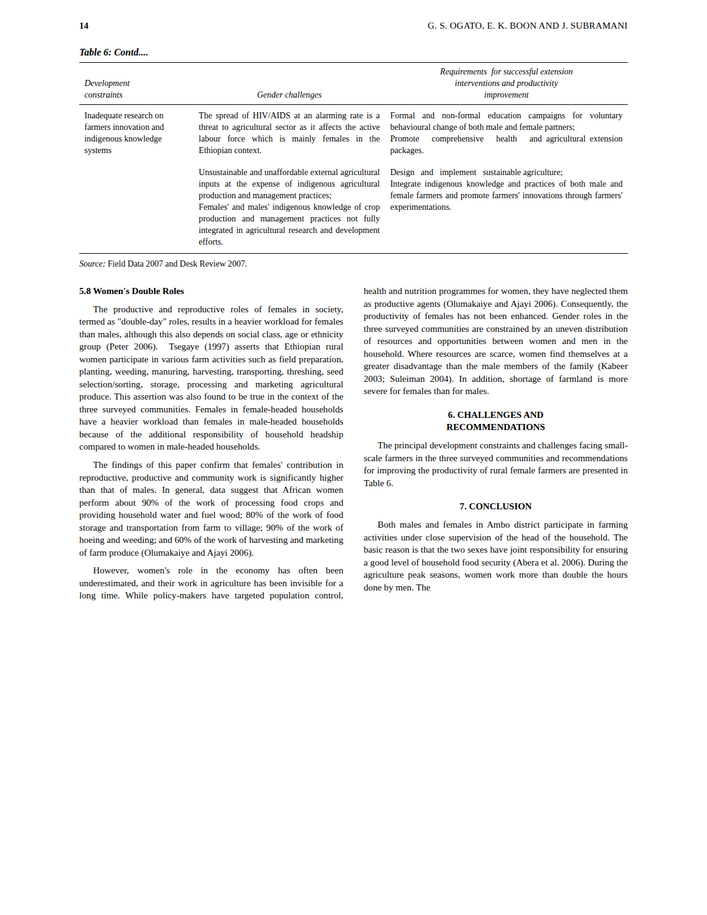14 G. S. OGATO, E. K. BOON AND J. SUBRAMANI
Table 6: Contd....
| Development constraints | Gender challenges | Requirements for successful extension interventions and productivity improvement |
| --- | --- | --- |
| Inadequate research on farmers innovation and indigenous knowledge systems | The spread of HIV/AIDS at an alarming rate is a threat to agricultural sector as it affects the active labour force which is mainly females in the Ethiopian context. | Formal and non-formal education campaigns for voluntary behavioural change of both male and female partners; Promote comprehensive health and agricultural extension packages. |
| Unsustainable and unaffordable external agricultural inputs at the expense of indigenous agricultural production and management practices; Females' and males' indigenous knowledge of crop production and management practices not fully integrated in agricultural research and development efforts. | Design and implement sustainable agriculture; Integrate indigenous knowledge and practices of both male and female farmers and promote farmers' innovations through farmers' experimentations. |
Source: Field Data 2007 and Desk Review 2007.
5.8 Women's Double Roles
The productive and reproductive roles of females in society, termed as "double-day" roles, results in a heavier workload for females than males, although this also depends on social class, age or ethnicity group (Peter 2006). Tsegaye (1997) asserts that Ethiopian rural women participate in various farm activities such as field preparation, planting, weeding, manuring, harvesting, transporting, threshing, seed selection/sorting, storage, processing and marketing agricultural produce. This assertion was also found to be true in the context of the three surveyed communities. Females in female-headed households have a heavier workload than females in male-headed households because of the additional responsibility of household headship compared to women in male-headed households.
The findings of this paper confirm that females' contribution in reproductive, productive and community work is significantly higher than that of males. In general, data suggest that African women perform about 90% of the work of processing food crops and providing household water and fuel wood; 80% of the work of food storage and transportation from farm to village; 90% of the work of hoeing and weeding; and 60% of the work of harvesting and marketing of farm produce (Olumakaiye and Ajayi 2006).
However, women's role in the economy has often been underestimated, and their work in agriculture has been invisible for a long time. While policy-makers have targeted population control, health and nutrition programmes for women, they have neglected them as productive agents (Olumakaiye and Ajayi 2006). Consequently, the productivity of females has not been enhanced. Gender roles in the three surveyed communities are constrained by an uneven distribution of resources and opportunities between women and men in the household. Where resources are scarce, women find themselves at a greater disadvantage than the male members of the family (Kabeer 2003; Suleiman 2004). In addition, shortage of farmland is more severe for females than for males.
6. CHALLENGES AND
RECOMMENDATIONS
The principal development constraints and challenges facing small-scale farmers in the three surveyed communities and recommendations for improving the productivity of rural female farmers are presented in Table 6.
7. CONCLUSION
Both males and females in Ambo district participate in farming activities under close supervision of the head of the household. The basic reason is that the two sexes have joint responsibility for ensuring a good level of household food security (Abera et al. 2006). During the agriculture peak seasons, women work more than double the hours done by men. The